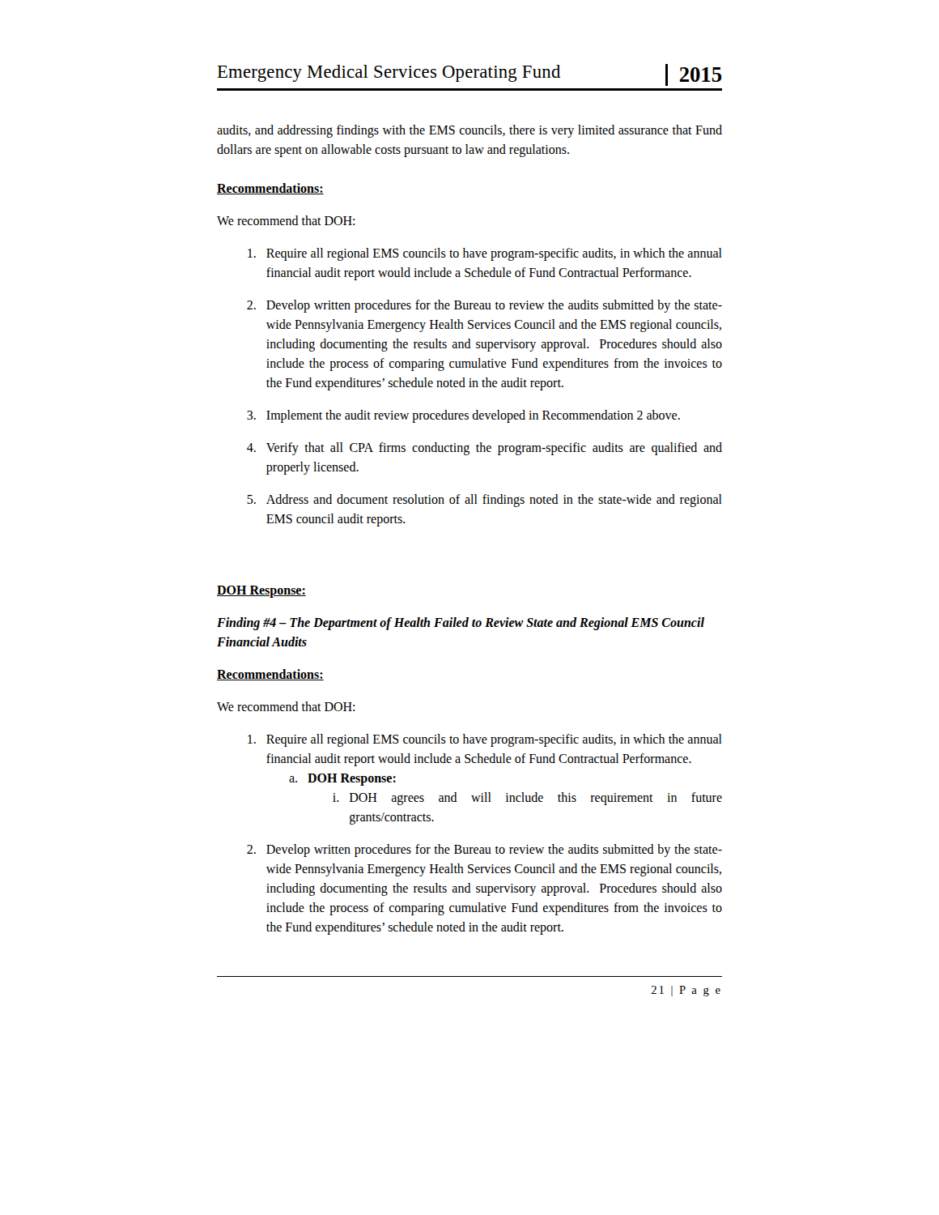Emergency Medical Services Operating Fund
2015
audits, and addressing findings with the EMS councils, there is very limited assurance that Fund dollars are spent on allowable costs pursuant to law and regulations.
Recommendations:
We recommend that DOH:
Require all regional EMS councils to have program-specific audits, in which the annual financial audit report would include a Schedule of Fund Contractual Performance.
Develop written procedures for the Bureau to review the audits submitted by the state-wide Pennsylvania Emergency Health Services Council and the EMS regional councils, including documenting the results and supervisory approval. Procedures should also include the process of comparing cumulative Fund expenditures from the invoices to the Fund expenditures’ schedule noted in the audit report.
Implement the audit review procedures developed in Recommendation 2 above.
Verify that all CPA firms conducting the program-specific audits are qualified and properly licensed.
Address and document resolution of all findings noted in the state-wide and regional EMS council audit reports.
DOH Response:
Finding #4 – The Department of Health Failed to Review State and Regional EMS Council Financial Audits
Recommendations:
We recommend that DOH:
Require all regional EMS councils to have program-specific audits, in which the annual financial audit report would include a Schedule of Fund Contractual Performance.
DOH Response:
DOH agrees and will include this requirement in future grants/contracts.
Develop written procedures for the Bureau to review the audits submitted by the state-wide Pennsylvania Emergency Health Services Council and the EMS regional councils, including documenting the results and supervisory approval. Procedures should also include the process of comparing cumulative Fund expenditures from the invoices to the Fund expenditures’ schedule noted in the audit report.
21 | P a g e